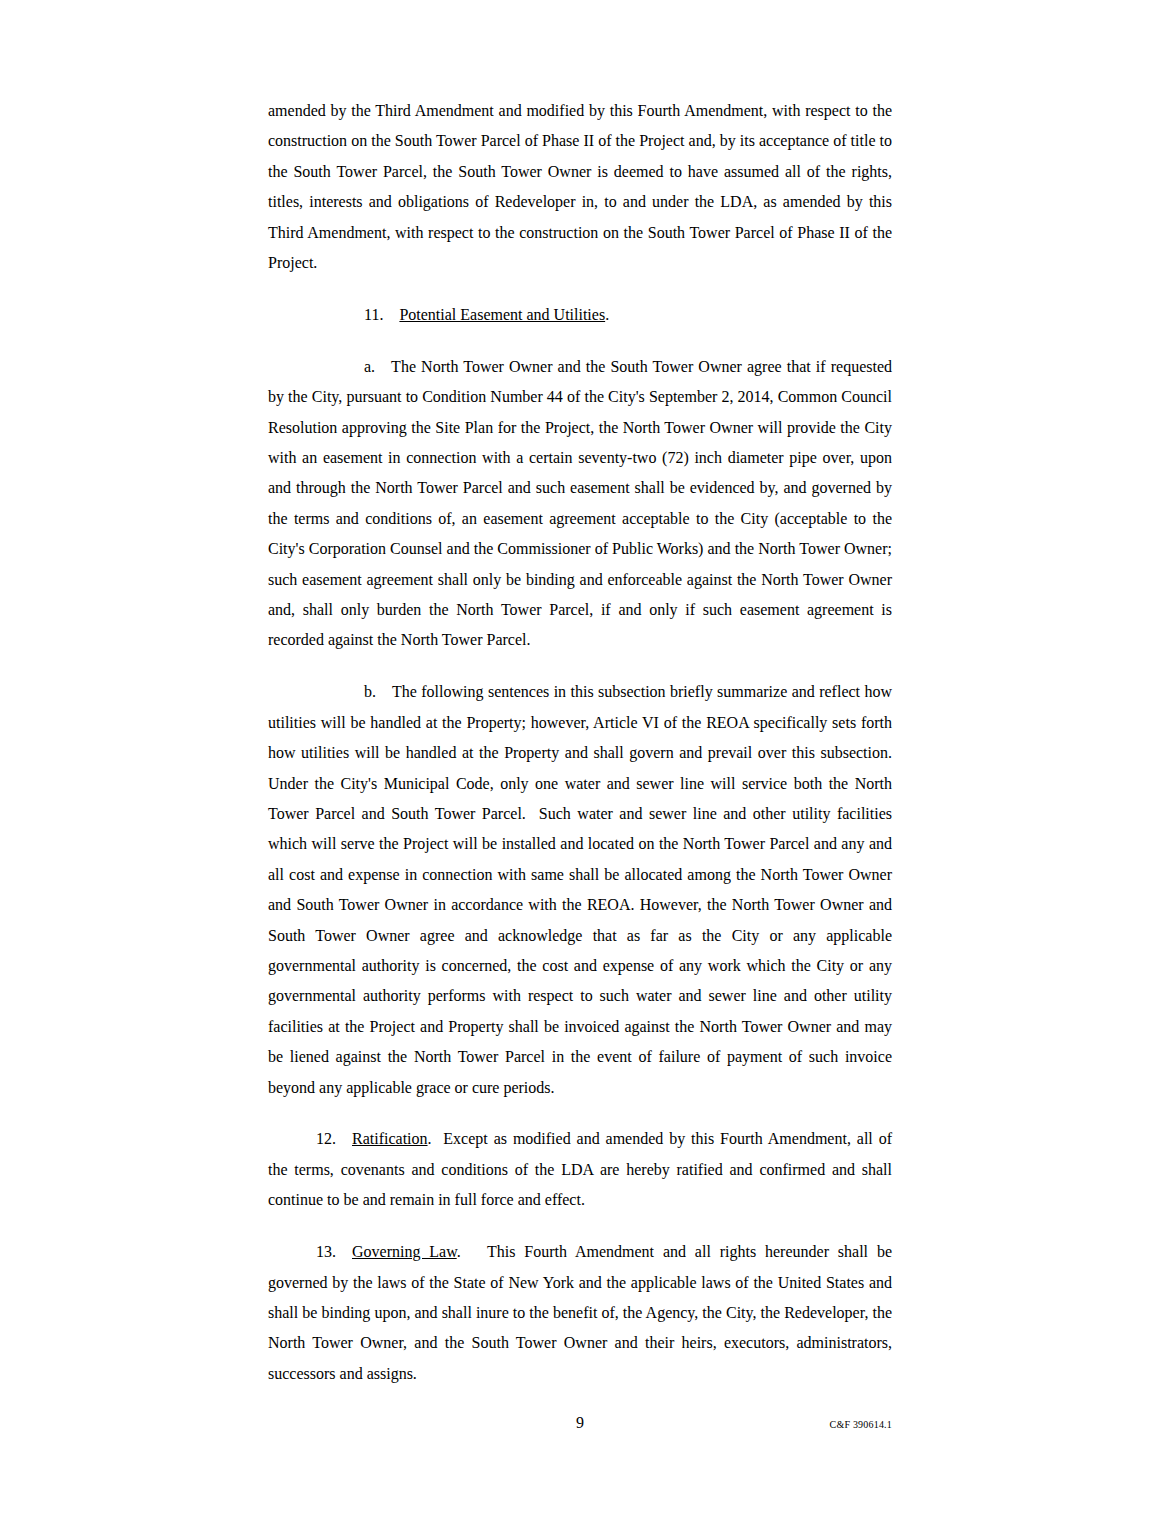amended by the Third Amendment and modified by this Fourth Amendment, with respect to the construction on the South Tower Parcel of Phase II of the Project and, by its acceptance of title to the South Tower Parcel, the South Tower Owner is deemed to have assumed all of the rights, titles, interests and obligations of Redeveloper in, to and under the LDA, as amended by this Third Amendment, with respect to the construction on the South Tower Parcel of Phase II of the Project.
11. Potential Easement and Utilities.
a. The North Tower Owner and the South Tower Owner agree that if requested by the City, pursuant to Condition Number 44 of the City's September 2, 2014, Common Council Resolution approving the Site Plan for the Project, the North Tower Owner will provide the City with an easement in connection with a certain seventy-two (72) inch diameter pipe over, upon and through the North Tower Parcel and such easement shall be evidenced by, and governed by the terms and conditions of, an easement agreement acceptable to the City (acceptable to the City's Corporation Counsel and the Commissioner of Public Works) and the North Tower Owner; such easement agreement shall only be binding and enforceable against the North Tower Owner and, shall only burden the North Tower Parcel, if and only if such easement agreement is recorded against the North Tower Parcel.
b. The following sentences in this subsection briefly summarize and reflect how utilities will be handled at the Property; however, Article VI of the REOA specifically sets forth how utilities will be handled at the Property and shall govern and prevail over this subsection. Under the City's Municipal Code, only one water and sewer line will service both the North Tower Parcel and South Tower Parcel. Such water and sewer line and other utility facilities which will serve the Project will be installed and located on the North Tower Parcel and any and all cost and expense in connection with same shall be allocated among the North Tower Owner and South Tower Owner in accordance with the REOA. However, the North Tower Owner and South Tower Owner agree and acknowledge that as far as the City or any applicable governmental authority is concerned, the cost and expense of any work which the City or any governmental authority performs with respect to such water and sewer line and other utility facilities at the Project and Property shall be invoiced against the North Tower Owner and may be liened against the North Tower Parcel in the event of failure of payment of such invoice beyond any applicable grace or cure periods.
12. Ratification. Except as modified and amended by this Fourth Amendment, all of the terms, covenants and conditions of the LDA are hereby ratified and confirmed and shall continue to be and remain in full force and effect.
13. Governing Law. This Fourth Amendment and all rights hereunder shall be governed by the laws of the State of New York and the applicable laws of the United States and shall be binding upon, and shall inure to the benefit of, the Agency, the City, the Redeveloper, the North Tower Owner, and the South Tower Owner and their heirs, executors, administrators, successors and assigns.
9
C&F 390614.1